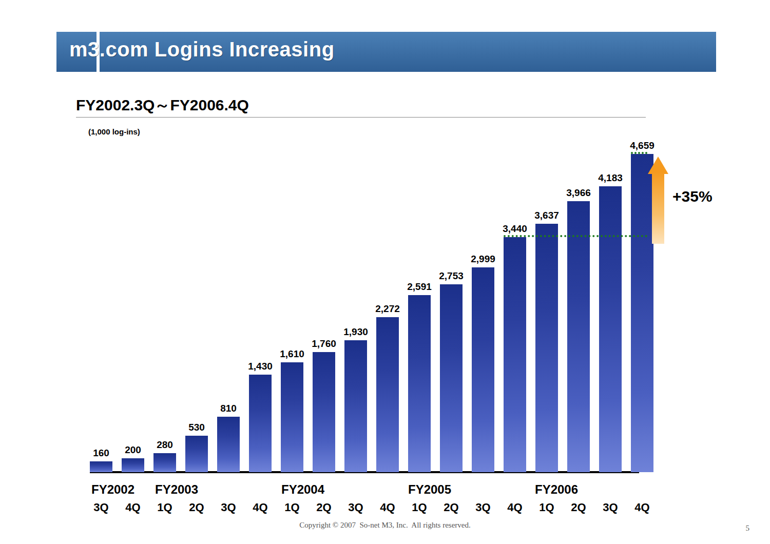m3.com Logins Increasing
FY2002.3Q～FY2006.4Q
(1,000 log-ins)
160
200
280
530
810
1,430
1,610
1,760
1,930
2,272
2,591
2,753
2,999
3,440
3,637
3,966
4,183
4,659
+35%
FY2002
FY2003
FY2004
FY2005
FY2006
3Q
4Q
1Q
2Q
3Q
4Q
1Q
2Q
3Q
4Q
1Q
2Q
3Q
4Q
1Q
2Q
3Q
4Q
Copyright © 2007 So-net M3, Inc. All rights reserved.
5